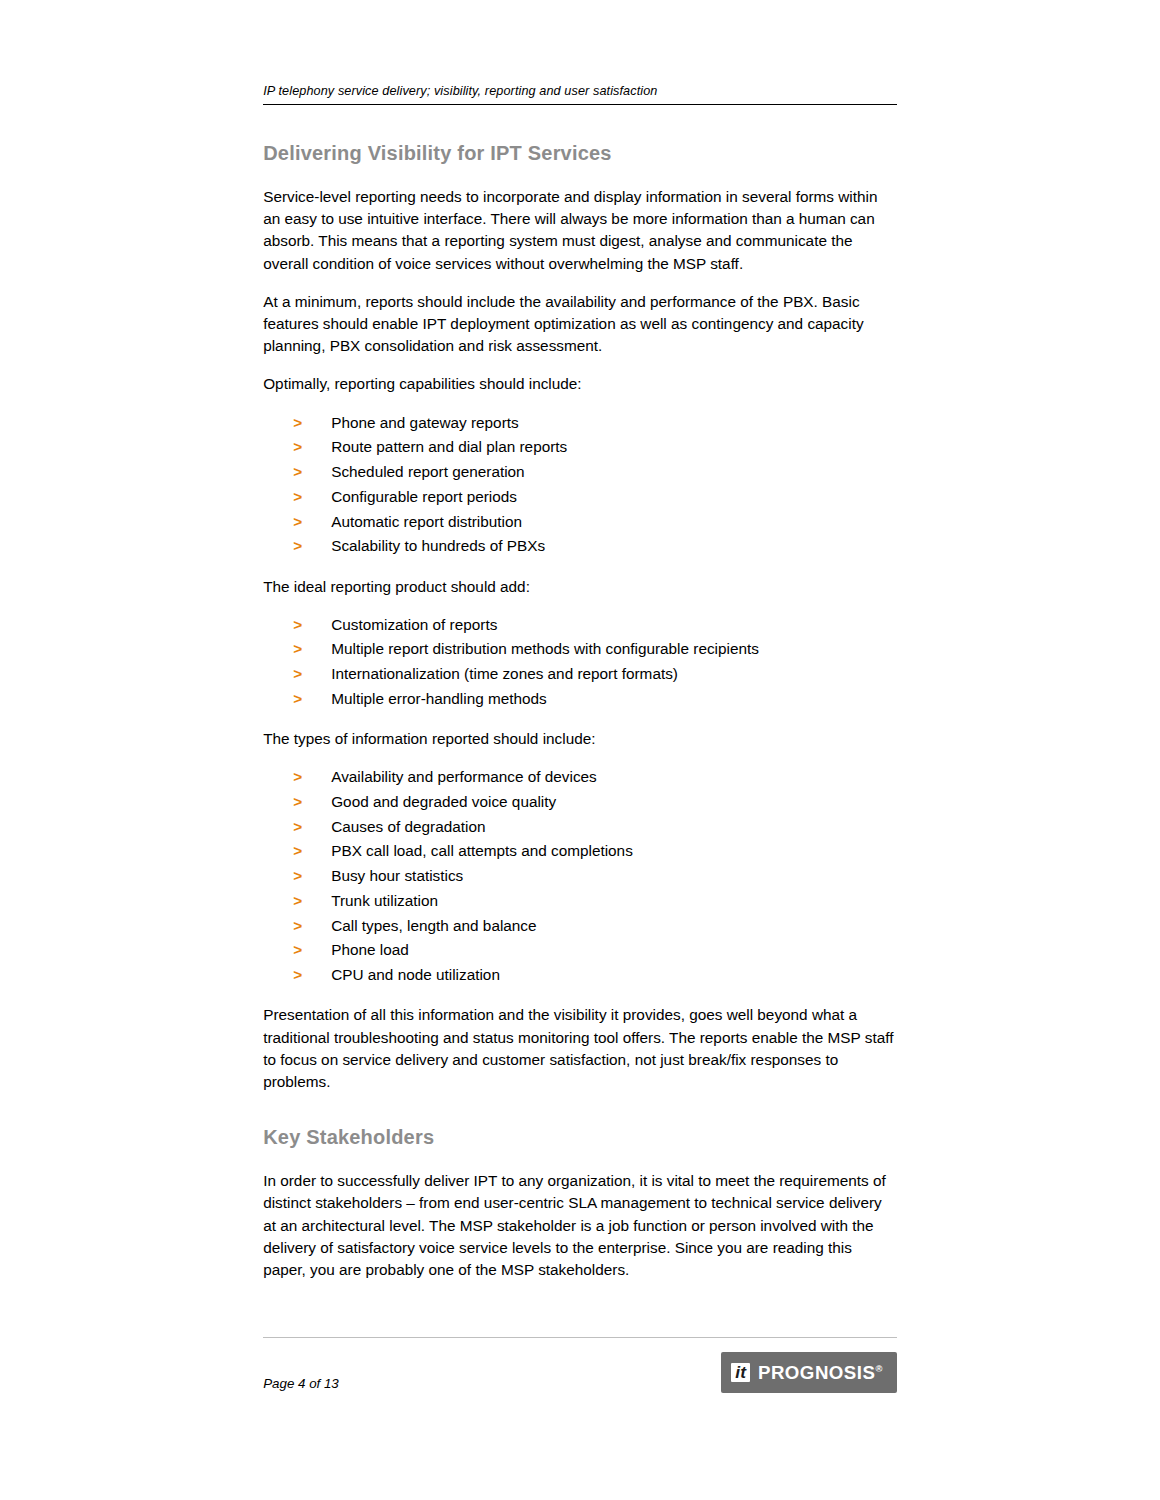IP telephony service delivery; visibility, reporting and user satisfaction
Delivering Visibility for IPT Services
Service-level reporting needs to incorporate and display information in several forms within an easy to use intuitive interface. There will always be more information than a human can absorb. This means that a reporting system must digest, analyse and communicate the overall condition of voice services without overwhelming the MSP staff.
At a minimum, reports should include the availability and performance of the PBX. Basic features should enable IPT deployment optimization as well as contingency and capacity planning, PBX consolidation and risk assessment.
Optimally, reporting capabilities should include:
Phone and gateway reports
Route pattern and dial plan reports
Scheduled report generation
Configurable report periods
Automatic report distribution
Scalability to hundreds of PBXs
The ideal reporting product should add:
Customization of reports
Multiple report distribution methods with configurable recipients
Internationalization (time zones and report formats)
Multiple error-handling methods
The types of information reported should include:
Availability and performance of devices
Good and degraded voice quality
Causes of degradation
PBX call load, call attempts and completions
Busy hour statistics
Trunk utilization
Call types, length and balance
Phone load
CPU and node utilization
Presentation of all this information and the visibility it provides, goes well beyond what a traditional troubleshooting and status monitoring tool offers. The reports enable the MSP staff to focus on service delivery and customer satisfaction, not just break/fix responses to problems.
Key Stakeholders
In order to successfully deliver IPT to any organization, it is vital to meet the requirements of distinct stakeholders – from end user-centric SLA management to technical service delivery at an architectural level. The MSP stakeholder is a job function or person involved with the delivery of satisfactory voice service levels to the enterprise. Since you are reading this paper, you are probably one of the MSP stakeholders.
Page 4 of 13
it PROGNOSIS®